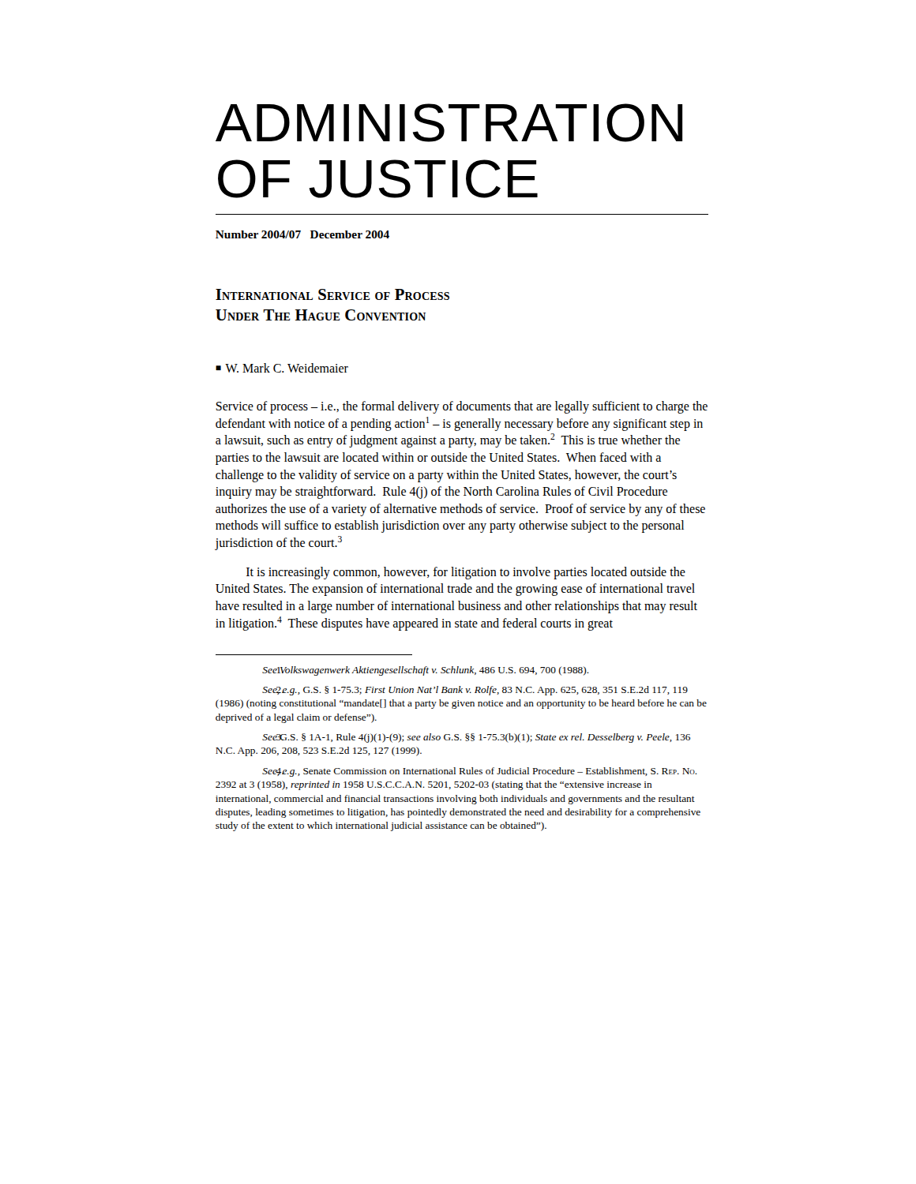Administrationof Justice
Number 2004/07 December 2004
International Service of Process
Under The Hague Convention
■W. Mark C. Weidemaier
Service of process – i.e., the formal delivery of documents that are legally sufficient to charge the defendant with notice of a pending action1 – is generally necessary before any significant step in a lawsuit, such as entry of judgment against a party, may be taken.2 This is true whether the parties to the lawsuit are located within or outside the United States. When faced with a challenge to the validity of service on a party within the United States, however, the court’s inquiry may be straightforward. Rule 4(j) of the North Carolina Rules of Civil Procedure authorizes the use of a variety of alternative methods of service. Proof of service by any of these methods will suffice to establish jurisdiction over any party otherwise subject to the personal jurisdiction of the court.3
It is increasingly common, however, for litigation to involve parties located outside the United States. The expansion of international trade and the growing ease of international travel have resulted in a large number of international business and other relationships that may result in litigation.4 These disputes have appeared in state and federal courts in great
1. See Volkswagenwerk Aktiengesellschaft v. Schlunk, 486 U.S. 694, 700 (1988).
2. See, e.g., G.S. § 1-75.3; First Union Nat’l Bank v. Rolfe, 83 N.C. App. 625, 628, 351 S.E.2d 117, 119 (1986) (noting constitutional “mandate[] that a party be given notice and an opportunity to be heard before he can be deprived of a legal claim or defense”).
3. See G.S. § 1A-1, Rule 4(j)(1)-(9); see also G.S. §§ 1-75.3(b)(1); State ex rel. Desselberg v. Peele, 136 N.C. App. 206, 208, 523 S.E.2d 125, 127 (1999).
4. See, e.g., Senate Commission on International Rules of Judicial Procedure – Establishment, S. Rep. No. 2392 at 3 (1958), reprinted in 1958 U.S.C.C.A.N. 5201, 5202-03 (stating that the “extensive increase in international, commercial and financial transactions involving both individuals and governments and the resultant disputes, leading sometimes to litigation, has pointedly demonstrated the need and desirability for a comprehensive study of the extent to which international judicial assistance can be obtained”).